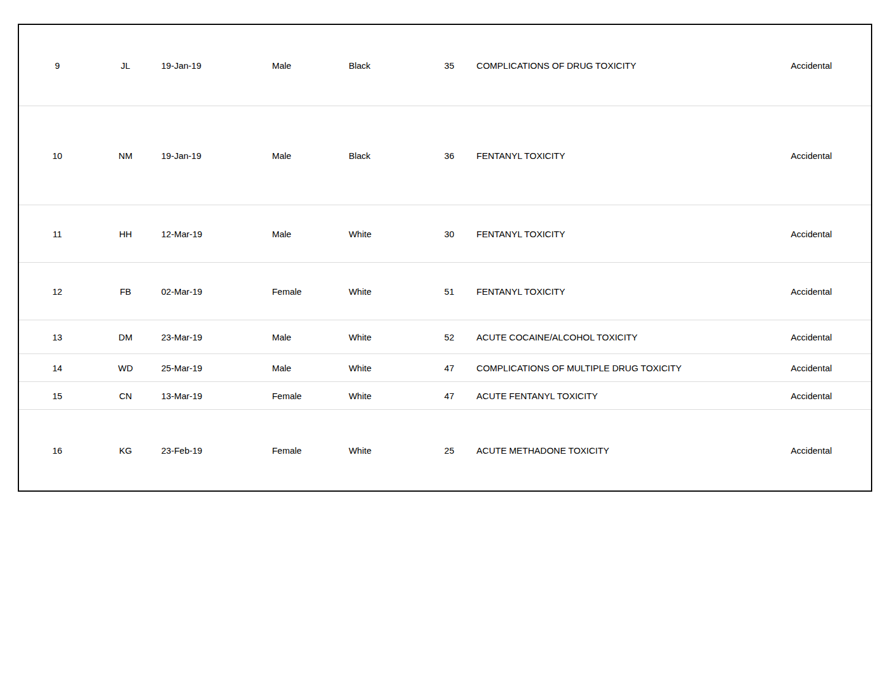| 9 | JL | 19-Jan-19 | Male | Black | 35 | Complications of drug toxicity | Accidental |
| 10 | NM | 19-Jan-19 | Male | Black | 36 | Fentanyl toxicity | Accidental |
| 11 | HH | 12-Mar-19 | Male | White | 30 | Fentanyl toxicity | Accidental |
| 12 | FB | 02-Mar-19 | Female | White | 51 | Fentanyl toxicity | Accidental |
| 13 | DM | 23-Mar-19 | Male | White | 52 | Acute cocaine/alcohol toxicity | Accidental |
| 14 | WD | 25-Mar-19 | Male | White | 47 | Complications of multiple drug toxicity | Accidental |
| 15 | CN | 13-Mar-19 | Female | White | 47 | Acute fentanyl toxicity | Accidental |
| 16 | KG | 23-Feb-19 | Female | White | 25 | Acute methadone toxicity | Accidental |